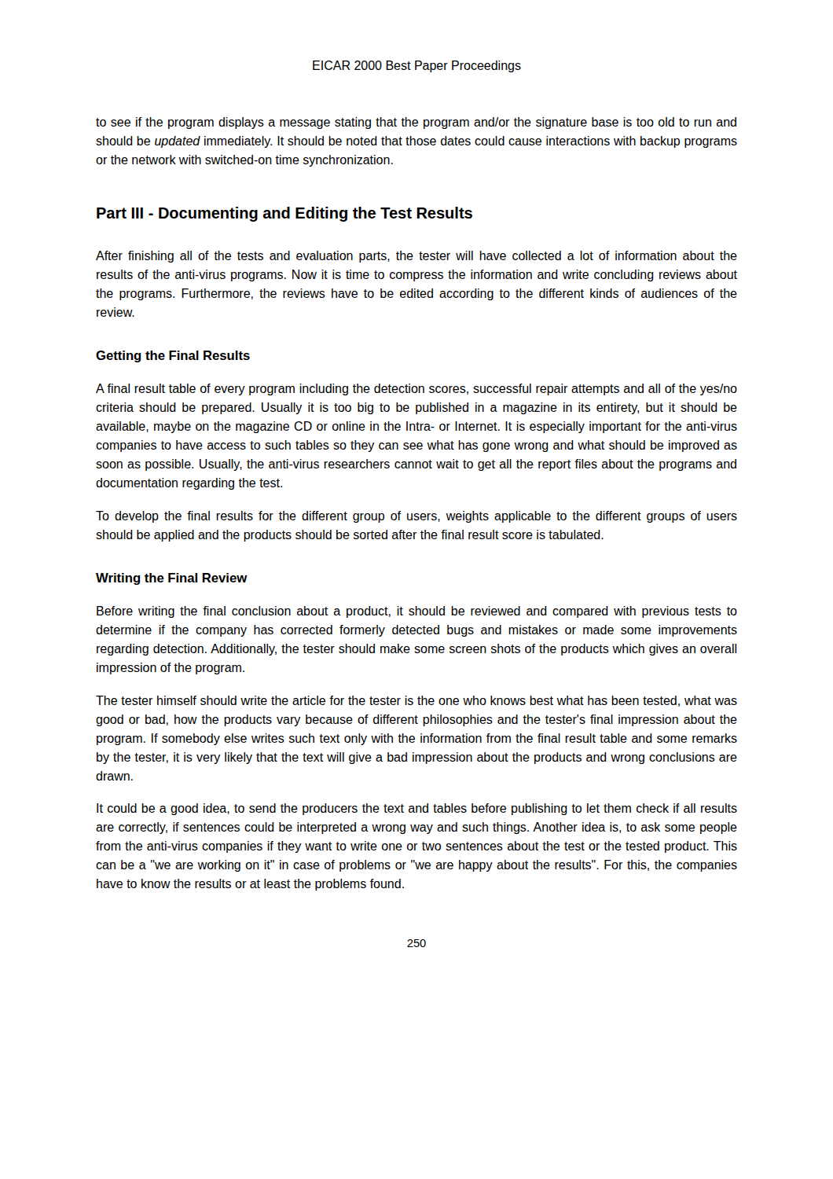EICAR 2000 Best Paper Proceedings
to see if the program displays a message stating that the program and/or the signature base is too old to run and should be updated immediately. It should be noted that those dates could cause interactions with backup programs or the network with switched-on time synchronization.
Part III - Documenting and Editing the Test Results
After finishing all of the tests and evaluation parts, the tester will have collected a lot of information about the results of the anti-virus programs. Now it is time to compress the information and write concluding reviews about the programs. Furthermore, the reviews have to be edited according to the different kinds of audiences of the review.
Getting the Final Results
A final result table of every program including the detection scores, successful repair attempts and all of the yes/no criteria should be prepared. Usually it is too big to be published in a magazine in its entirety, but it should be available, maybe on the magazine CD or online in the Intra- or Internet. It is especially important for the anti-virus companies to have access to such tables so they can see what has gone wrong and what should be improved as soon as possible. Usually, the anti-virus researchers cannot wait to get all the report files about the programs and documentation regarding the test.
To develop the final results for the different group of users, weights applicable to the different groups of users should be applied and the products should be sorted after the final result score is tabulated.
Writing the Final Review
Before writing the final conclusion about a product, it should be reviewed and compared with previous tests to determine if the company has corrected formerly detected bugs and mistakes or made some improvements regarding detection. Additionally, the tester should make some screen shots of the products which gives an overall impression of the program.
The tester himself should write the article for the tester is the one who knows best what has been tested, what was good or bad, how the products vary because of different philosophies and the tester's final impression about the program. If somebody else writes such text only with the information from the final result table and some remarks by the tester, it is very likely that the text will give a bad impression about the products and wrong conclusions are drawn.
It could be a good idea, to send the producers the text and tables before publishing to let them check if all results are correctly, if sentences could be interpreted a wrong way and such things. Another idea is, to ask some people from the anti-virus companies if they want to write one or two sentences about the test or the tested product. This can be a "we are working on it" in case of problems or "we are happy about the results". For this, the companies have to know the results or at least the problems found.
250